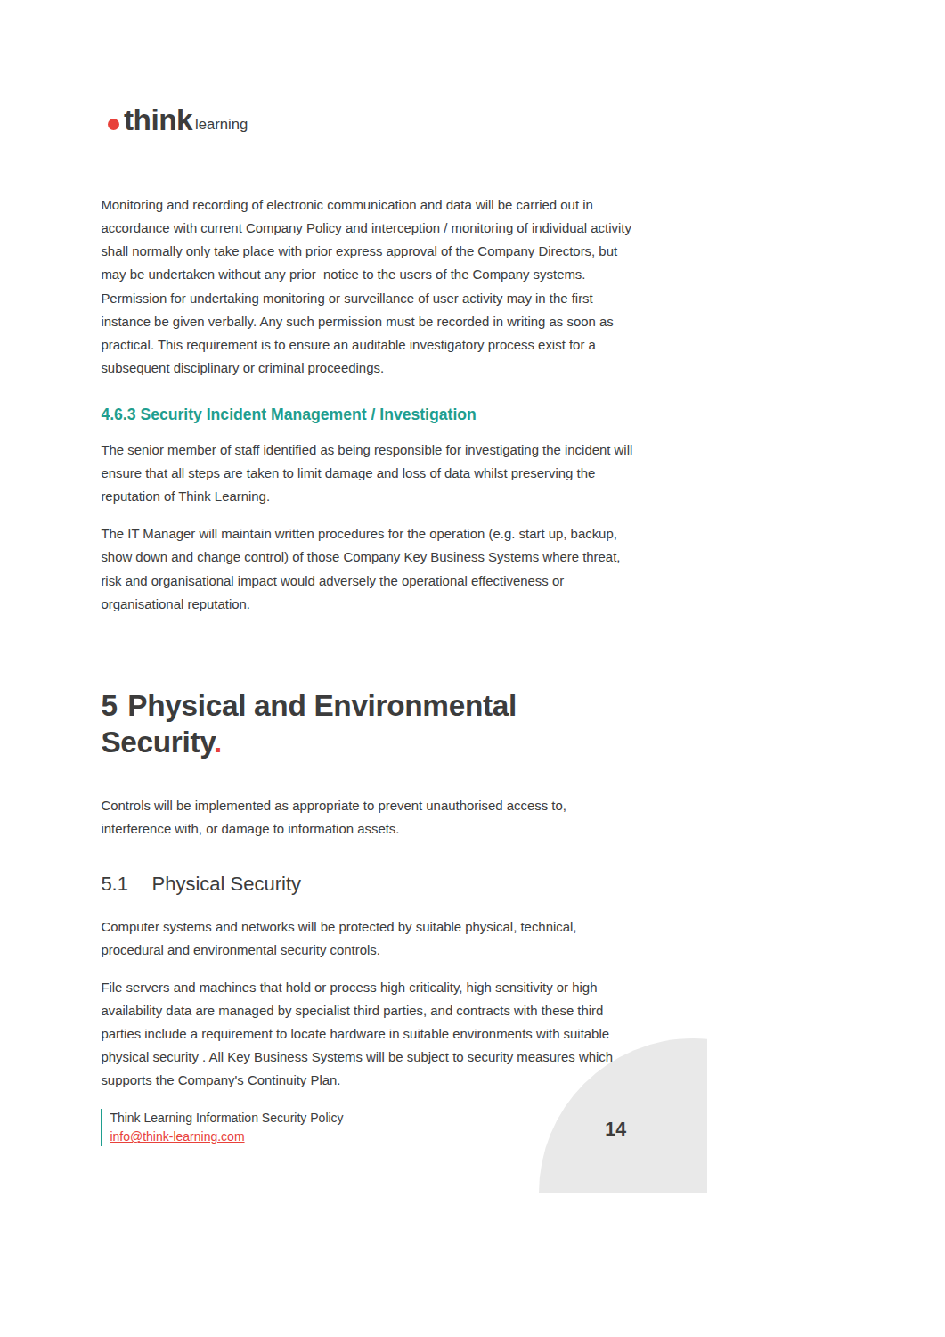think learning
Monitoring and recording of electronic communication and data will be carried out in accordance with current Company Policy and interception / monitoring of individual activity shall normally only take place with prior express approval of the Company Directors, but may be undertaken without any prior notice to the users of the Company systems. Permission for undertaking monitoring or surveillance of user activity may in the first instance be given verbally. Any such permission must be recorded in writing as soon as practical. This requirement is to ensure an auditable investigatory process exist for a subsequent disciplinary or criminal proceedings.
4.6.3 Security Incident Management / Investigation
The senior member of staff identified as being responsible for investigating the incident will ensure that all steps are taken to limit damage and loss of data whilst preserving the reputation of Think Learning.
The IT Manager will maintain written procedures for the operation (e.g. start up, backup, show down and change control) of those Company Key Business Systems where threat, risk and organisational impact would adversely the operational effectiveness or organisational reputation.
5 Physical and Environmental Security.
Controls will be implemented as appropriate to prevent unauthorised access to, interference with, or damage to information assets.
5.1 Physical Security
Computer systems and networks will be protected by suitable physical, technical, procedural and environmental security controls.
File servers and machines that hold or process high criticality, high sensitivity or high availability data are managed by specialist third parties, and contracts with these third parties include a requirement to locate hardware in suitable environments with suitable physical security . All Key Business Systems will be subject to security measures which supports the Company's Continuity Plan.
Think Learning Information Security Policy
info@think-learning.com
14